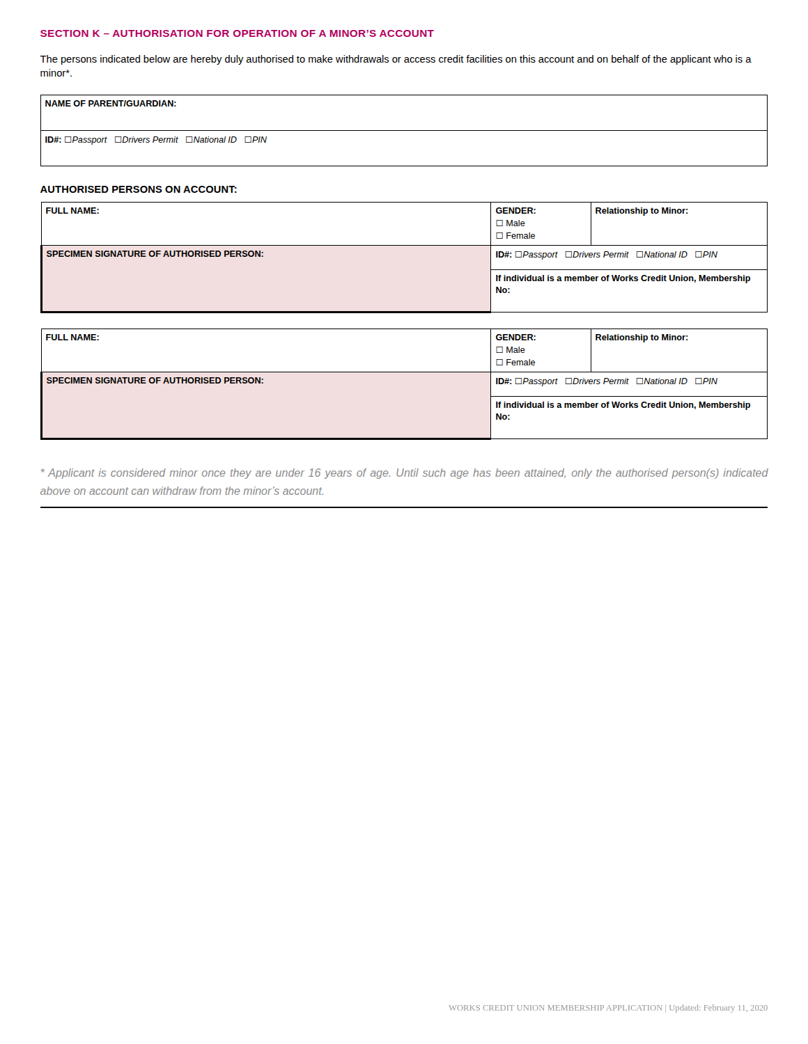SECTION K – AUTHORISATION FOR OPERATION OF A MINOR’S ACCOUNT
The persons indicated below are hereby duly authorised to make withdrawals or access credit facilities on this account and on behalf of the applicant who is a minor*.
| NAME OF PARENT/GUARDIAN: |
| ID#: ☐ Passport ☐ Drivers Permit ☐ National ID ☐ PIN |
AUTHORISED PERSONS ON ACCOUNT:
| FULL NAME: | GENDER: ☐ Male ☐ Female | Relationship to Minor: |
| SPECIMEN SIGNATURE OF AUTHORISED PERSON: | ID#: ☐ Passport ☐ Drivers Permit ☐ National ID ☐ PIN |
| If individual is a member of Works Credit Union, Membership No: |
| FULL NAME: | GENDER: ☐ Male ☐ Female | Relationship to Minor: |
| SPECIMEN SIGNATURE OF AUTHORISED PERSON: | ID#: ☐ Passport ☐ Drivers Permit ☐ National ID ☐ PIN |
| If individual is a member of Works Credit Union, Membership No: |
* Applicant is considered minor once they are under 16 years of age. Until such age has been attained, only the authorised person(s) indicated above on account can withdraw from the minor’s account.
WORKS CREDIT UNION MEMBERSHIP APPLICATION | Updated: February 11, 2020